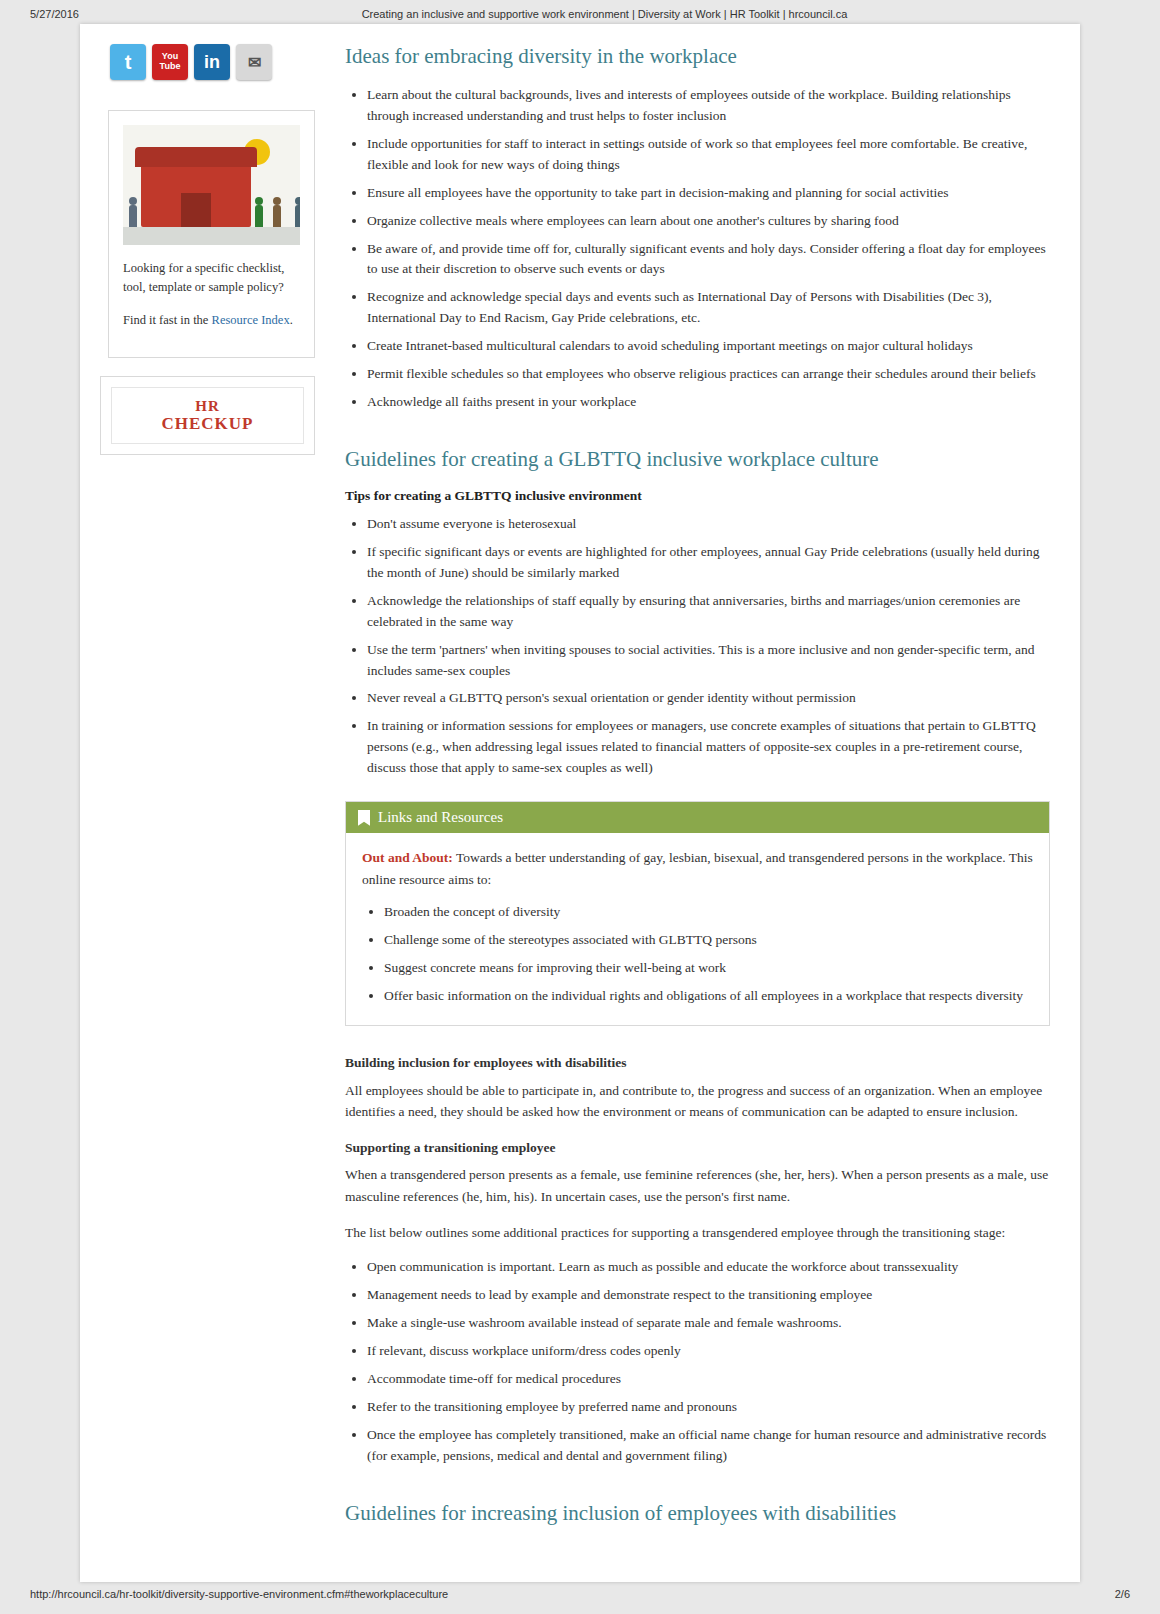5/27/2016 Creating an inclusive and supportive work environment | Diversity at Work | HR Toolkit | hrcouncil.ca
t
You
Tube
in
✉
Looking for a specific checklist, tool, template or sample policy?
Find it fast in the Resource Index.
HRCHECKUP
Ideas for embracing diversity in the workplace
Learn about the cultural backgrounds, lives and interests of employees outside of the workplace. Building relationships through increased understanding and trust helps to foster inclusion
Include opportunities for staff to interact in settings outside of work so that employees feel more comfortable. Be creative, flexible and look for new ways of doing things
Ensure all employees have the opportunity to take part in decision-making and planning for social activities
Organize collective meals where employees can learn about one another's cultures by sharing food
Be aware of, and provide time off for, culturally significant events and holy days. Consider offering a float day for employees to use at their discretion to observe such events or days
Recognize and acknowledge special days and events such as International Day of Persons with Disabilities (Dec 3), International Day to End Racism, Gay Pride celebrations, etc.
Create Intranet-based multicultural calendars to avoid scheduling important meetings on major cultural holidays
Permit flexible schedules so that employees who observe religious practices can arrange their schedules around their beliefs
Acknowledge all faiths present in your workplace
Guidelines for creating a GLBTTQ inclusive workplace culture
Tips for creating a GLBTTQ inclusive environment
Don't assume everyone is heterosexual
If specific significant days or events are highlighted for other employees, annual Gay Pride celebrations (usually held during the month of June) should be similarly marked
Acknowledge the relationships of staff equally by ensuring that anniversaries, births and marriages/union ceremonies are celebrated in the same way
Use the term 'partners' when inviting spouses to social activities. This is a more inclusive and non gender-specific term, and includes same-sex couples
Never reveal a GLBTTQ person's sexual orientation or gender identity without permission
In training or information sessions for employees or managers, use concrete examples of situations that pertain to GLBTTQ persons (e.g., when addressing legal issues related to financial matters of opposite-sex couples in a pre-retirement course, discuss those that apply to same-sex couples as well)
Links and Resources
Out and About: Towards a better understanding of gay, lesbian, bisexual, and transgendered persons in the workplace. This online resource aims to:
Broaden the concept of diversity
Challenge some of the stereotypes associated with GLBTTQ persons
Suggest concrete means for improving their well-being at work
Offer basic information on the individual rights and obligations of all employees in a workplace that respects diversity
Building inclusion for employees with disabilities
All employees should be able to participate in, and contribute to, the progress and success of an organization. When an employee identifies a need, they should be asked how the environment or means of communication can be adapted to ensure inclusion.
Supporting a transitioning employee
When a transgendered person presents as a female, use feminine references (she, her, hers). When a person presents as a male, use masculine references (he, him, his). In uncertain cases, use the person's first name.
The list below outlines some additional practices for supporting a transgendered employee through the transitioning stage:
Open communication is important. Learn as much as possible and educate the workforce about transsexuality
Management needs to lead by example and demonstrate respect to the transitioning employee
Make a single-use washroom available instead of separate male and female washrooms.
If relevant, discuss workplace uniform/dress codes openly
Accommodate time-off for medical procedures
Refer to the transitioning employee by preferred name and pronouns
Once the employee has completely transitioned, make an official name change for human resource and administrative records (for example, pensions, medical and dental and government filing)
Guidelines for increasing inclusion of employees with disabilities
http://hrcouncil.ca/hr-toolkit/diversity-supportive-environment.cfm#theworkplaceculture 2/6